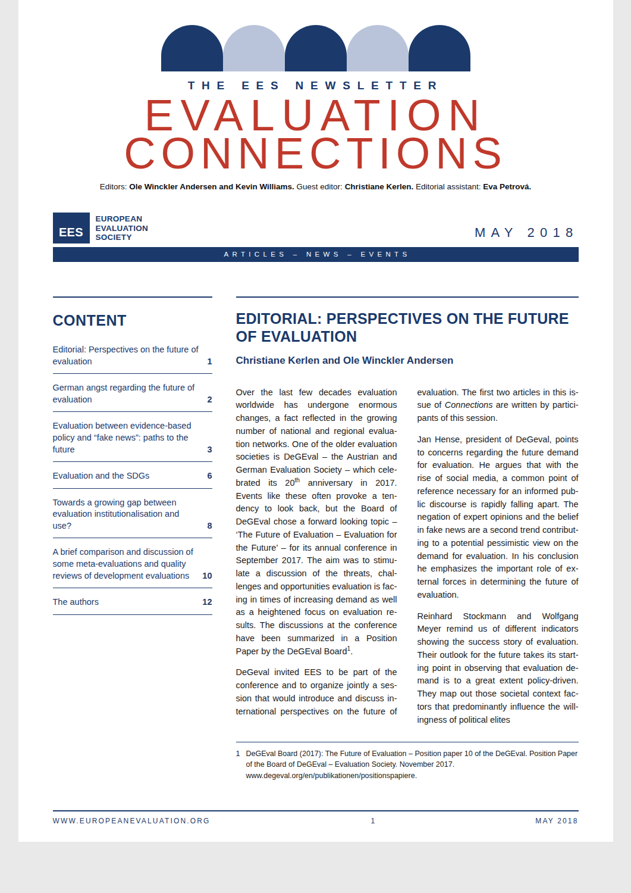The EES Newsletter
Evaluation
Connections
Editors: Ole Winckler Andersen and Kevin Williams. Guest editor: Christiane Kerlen. Editorial assistant: Eva Petrová.
EES
European
Evaluation
Society
MAY 2018
Articles – News – Events
Content
Editorial: Perspectives on the future of evaluation 1
German angst regarding the future of evaluation 2
Evaluation between evidence-based policy and “fake news”: paths to the future 3
Evaluation and the SDGs 6
Towards a growing gap between evaluation institutionalisation and use?8
A brief comparison and discussion of some meta-evaluations and quality reviews of development evaluations 10
The authors 12
Editorial: Perspectives on the future of evaluation
Christiane Kerlen and Ole Winckler Andersen
Over the last few decades evaluation worldwide has undergone enormous changes, a fact reflected in the growing number of national and regional evaluation networks. One of the older evaluation societies is DeGEval – the Austrian and German Evaluation Society – which celebrated its 20th anniversary in 2017. Events like these often provoke a tendency to look back, but the Board of DeGEval chose a forward looking topic – ‘The Future of Evaluation – Evaluation for the Future’ – for its annual conference in September 2017. The aim was to stimulate a discussion of the threats, challenges and opportunities evaluation is facing in times of increasing demand as well as a heightened focus on evaluation results. The discussions at the conference have been summarized in a Position Paper by the DeGEval Board1.
DeGeval invited EES to be part of the conference and to organize jointly a session that would introduce and discuss international perspectives on the future of evaluation. The first two articles in this issue of Connections are written by participants of this session.
Jan Hense, president of DeGeval, points to concerns regarding the future demand for evaluation. He argues that with the rise of social media, a common point of reference necessary for an informed public discourse is rapidly falling apart. The negation of expert opinions and the belief in fake news are a second trend contributing to a potential pessimistic view on the demand for evaluation. In his conclusion he emphasizes the important role of external forces in determining the future of evaluation.
Reinhard Stockmann and Wolfgang Meyer remind us of different indicators showing the success story of evaluation. Their outlook for the future takes its starting point in observing that evaluation demand is to a great extent policy-driven. They map out those societal context factors that predominantly influence the willingness of political elites
1 DeGEval Board (2017): The Future of Evaluation – Position paper 10 of the DeGEval. Position Paper of the Board of DeGEval – Evaluation Society. November 2017.
www.degeval.org/en/publikationen/positionspapiere.
www.europeanevaluation.org 1 May 2018